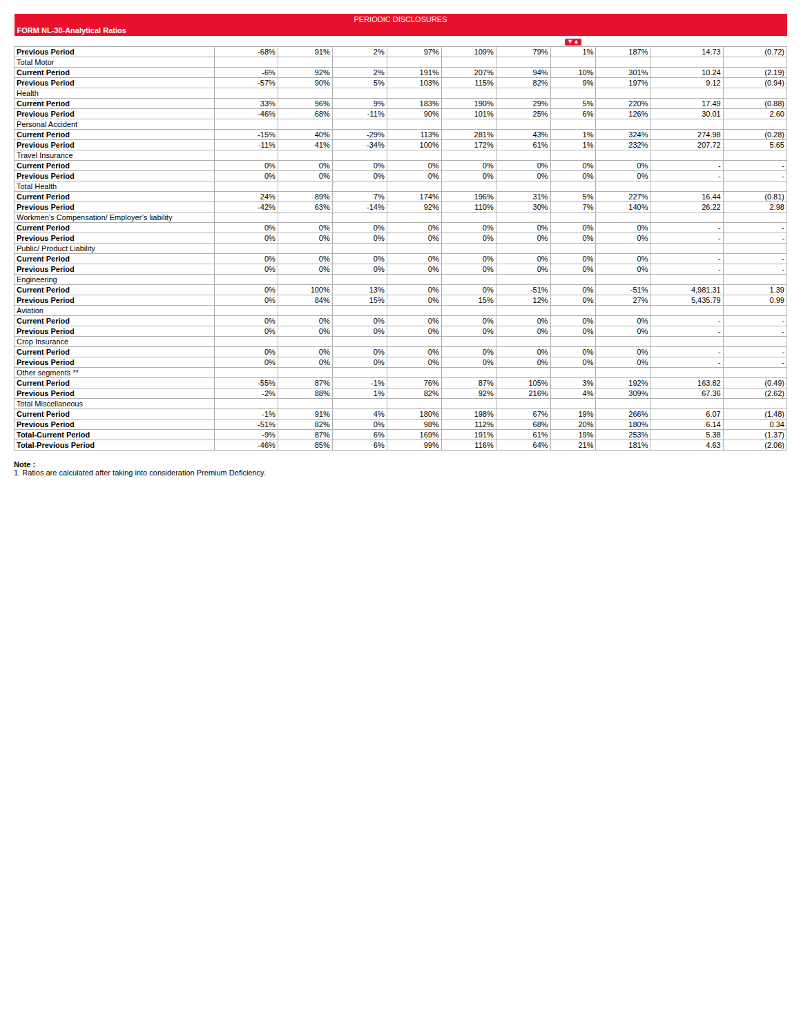| PERIODIC DISCLOSURES |
| FORM NL-30-Analytical Ratios |
| | | | | | | | ▼▲ | | | |
| Previous Period | -68% | 91% | 2% | 97% | 109% | 79% | 1% | 187% | 14.73 | (0.72) |
| Total Motor | | | | | | | | | | |
| Current Period | -6% | 92% | 2% | 191% | 207% | 94% | 10% | 301% | 10.24 | (2.19) |
| Previous Period | -57% | 90% | 5% | 103% | 115% | 82% | 9% | 197% | 9.12 | (0.94) |
| Health | | | | | | | | | | |
| Current Period | 33% | 96% | 9% | 183% | 190% | 29% | 5% | 220% | 17.49 | (0.88) |
| Previous Period | -46% | 68% | -11% | 90% | 101% | 25% | 6% | 126% | 30.01 | 2.60 |
| Personal Accident | | | | | | | | | | |
| Current Period | -15% | 40% | -29% | 113% | 281% | 43% | 1% | 324% | 274.98 | (0.28) |
| Previous Period | -11% | 41% | -34% | 100% | 172% | 61% | 1% | 232% | 207.72 | 5.65 |
| Travel Insurance | | | | | | | | | | |
| Current Period | 0% | 0% | 0% | 0% | 0% | 0% | 0% | 0% | - | - |
| Previous Period | 0% | 0% | 0% | 0% | 0% | 0% | 0% | 0% | - | - |
| Total Health | | | | | | | | | | |
| Current Period | 24% | 89% | 7% | 174% | 196% | 31% | 5% | 227% | 16.44 | (0.81) |
| Previous Period | -42% | 63% | -14% | 92% | 110% | 30% | 7% | 140% | 26.22 | 2.98 |
| Workmen’s Compensation/ Employer’s liability | | | | | | | | | | |
| Current Period | 0% | 0% | 0% | 0% | 0% | 0% | 0% | 0% | - | - |
| Previous Period | 0% | 0% | 0% | 0% | 0% | 0% | 0% | 0% | - | - |
| Public/ Product Liability | | | | | | | | | | |
| Current Period | 0% | 0% | 0% | 0% | 0% | 0% | 0% | 0% | - | - |
| Previous Period | 0% | 0% | 0% | 0% | 0% | 0% | 0% | 0% | - | - |
| Engineering | | | | | | | | | | |
| Current Period | 0% | 100% | 13% | 0% | 0% | -51% | 0% | -51% | 4,981.31 | 1.39 |
| Previous Period | 0% | 84% | 15% | 0% | 15% | 12% | 0% | 27% | 5,435.79 | 0.99 |
| Aviation | | | | | | | | | | |
| Current Period | 0% | 0% | 0% | 0% | 0% | 0% | 0% | 0% | - | - |
| Previous Period | 0% | 0% | 0% | 0% | 0% | 0% | 0% | 0% | - | - |
| Crop Insurance | | | | | | | | | | |
| Current Period | 0% | 0% | 0% | 0% | 0% | 0% | 0% | 0% | - | - |
| Previous Period | 0% | 0% | 0% | 0% | 0% | 0% | 0% | 0% | - | - |
| Other segments ** | | | | | | | | | | |
| Current Period | -55% | 87% | -1% | 76% | 87% | 105% | 3% | 192% | 163.82 | (0.49) |
| Previous Period | -2% | 88% | 1% | 82% | 92% | 216% | 4% | 309% | 67.36 | (2.62) |
| Total Miscellaneous | | | | | | | | | | |
| Current Period | -1% | 91% | 4% | 180% | 198% | 67% | 19% | 266% | 6.07 | (1.48) |
| Previous Period | -51% | 82% | 0% | 98% | 112% | 68% | 20% | 180% | 6.14 | 0.34 |
| Total-Current Period | -9% | 87% | 6% | 169% | 191% | 61% | 19% | 253% | 5.38 | (1.37) |
| Total-Previous Period | -46% | 85% | 6% | 99% | 116% | 64% | 21% | 181% | 4.63 | (2.06) |
Note :
1. Ratios are calculated after taking into consideration Premium Deficiency.